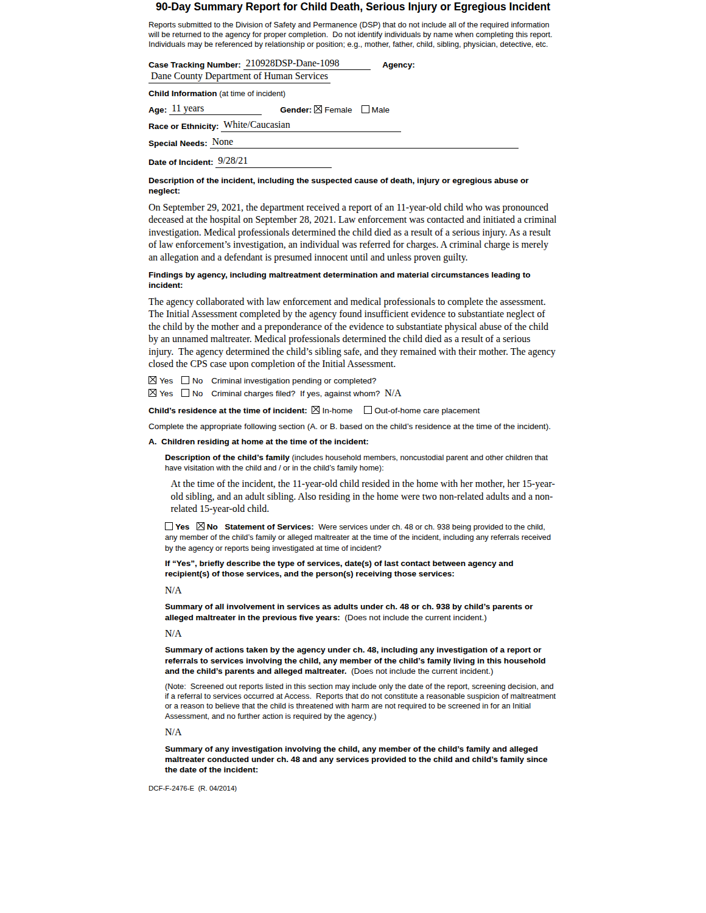90-Day Summary Report for Child Death, Serious Injury or Egregious Incident
Reports submitted to the Division of Safety and Permanence (DSP) that do not include all of the required information will be returned to the agency for proper completion. Do not identify individuals by name when completing this report. Individuals may be referenced by relationship or position; e.g., mother, father, child, sibling, physician, detective, etc.
Case Tracking Number: 210928DSP-Dane-1098 Agency: Dane County Department of Human Services
Child Information (at time of incident)
Age: 11 years Gender: Female Male
Race or Ethnicity: White/Caucasian
Special Needs: None
Date of Incident: 9/28/21
Description of the incident, including the suspected cause of death, injury or egregious abuse or neglect:
On September 29, 2021, the department received a report of an 11-year-old child who was pronounced deceased at the hospital on September 28, 2021. Law enforcement was contacted and initiated a criminal investigation. Medical professionals determined the child died as a result of a serious injury. As a result of law enforcement’s investigation, an individual was referred for charges. A criminal charge is merely an allegation and a defendant is presumed innocent until and unless proven guilty.
Findings by agency, including maltreatment determination and material circumstances leading to incident:
The agency collaborated with law enforcement and medical professionals to complete the assessment. The Initial Assessment completed by the agency found insufficient evidence to substantiate neglect of the child by the mother and a preponderance of the evidence to substantiate physical abuse of the child by an unnamed maltreater. Medical professionals determined the child died as a result of a serious injury. The agency determined the child’s sibling safe, and they remained with their mother. The agency closed the CPS case upon completion of the Initial Assessment.
Yes No Criminal investigation pending or completed?
Yes No Criminal charges filed? If yes, against whom? N/A
Child’s residence at the time of incident: In-home Out-of-home care placement
Complete the appropriate following section (A. or B. based on the child’s residence at the time of the incident).
A. Children residing at home at the time of the incident:
Description of the child’s family (includes household members, noncustodial parent and other children that have visitation with the child and / or in the child’s family home):
At the time of the incident, the 11-year-old child resided in the home with her mother, her 15-year-old sibling, and an adult sibling. Also residing in the home were two non-related adults and a non-related 15-year-old child.
Yes No Statement of Services: Were services under ch. 48 or ch. 938 being provided to the child, any member of the child’s family or alleged maltreater at the time of the incident, including any referrals received by the agency or reports being investigated at time of incident?
If “Yes”, briefly describe the type of services, date(s) of last contact between agency and recipient(s) of those services, and the person(s) receiving those services:
N/A
Summary of all involvement in services as adults under ch. 48 or ch. 938 by child’s parents or alleged maltreater in the previous five years: (Does not include the current incident.)
N/A
Summary of actions taken by the agency under ch. 48, including any investigation of a report or referrals to services involving the child, any member of the child’s family living in this household and the child’s parents and alleged maltreater. (Does not include the current incident.)
(Note: Screened out reports listed in this section may include only the date of the report, screening decision, and if a referral to services occurred at Access. Reports that do not constitute a reasonable suspicion of maltreatment or a reason to believe that the child is threatened with harm are not required to be screened in for an Initial Assessment, and no further action is required by the agency.)
N/A
Summary of any investigation involving the child, any member of the child’s family and alleged maltreater conducted under ch. 48 and any services provided to the child and child’s family since the date of the incident:
DCF-F-2476-E (R. 04/2014)